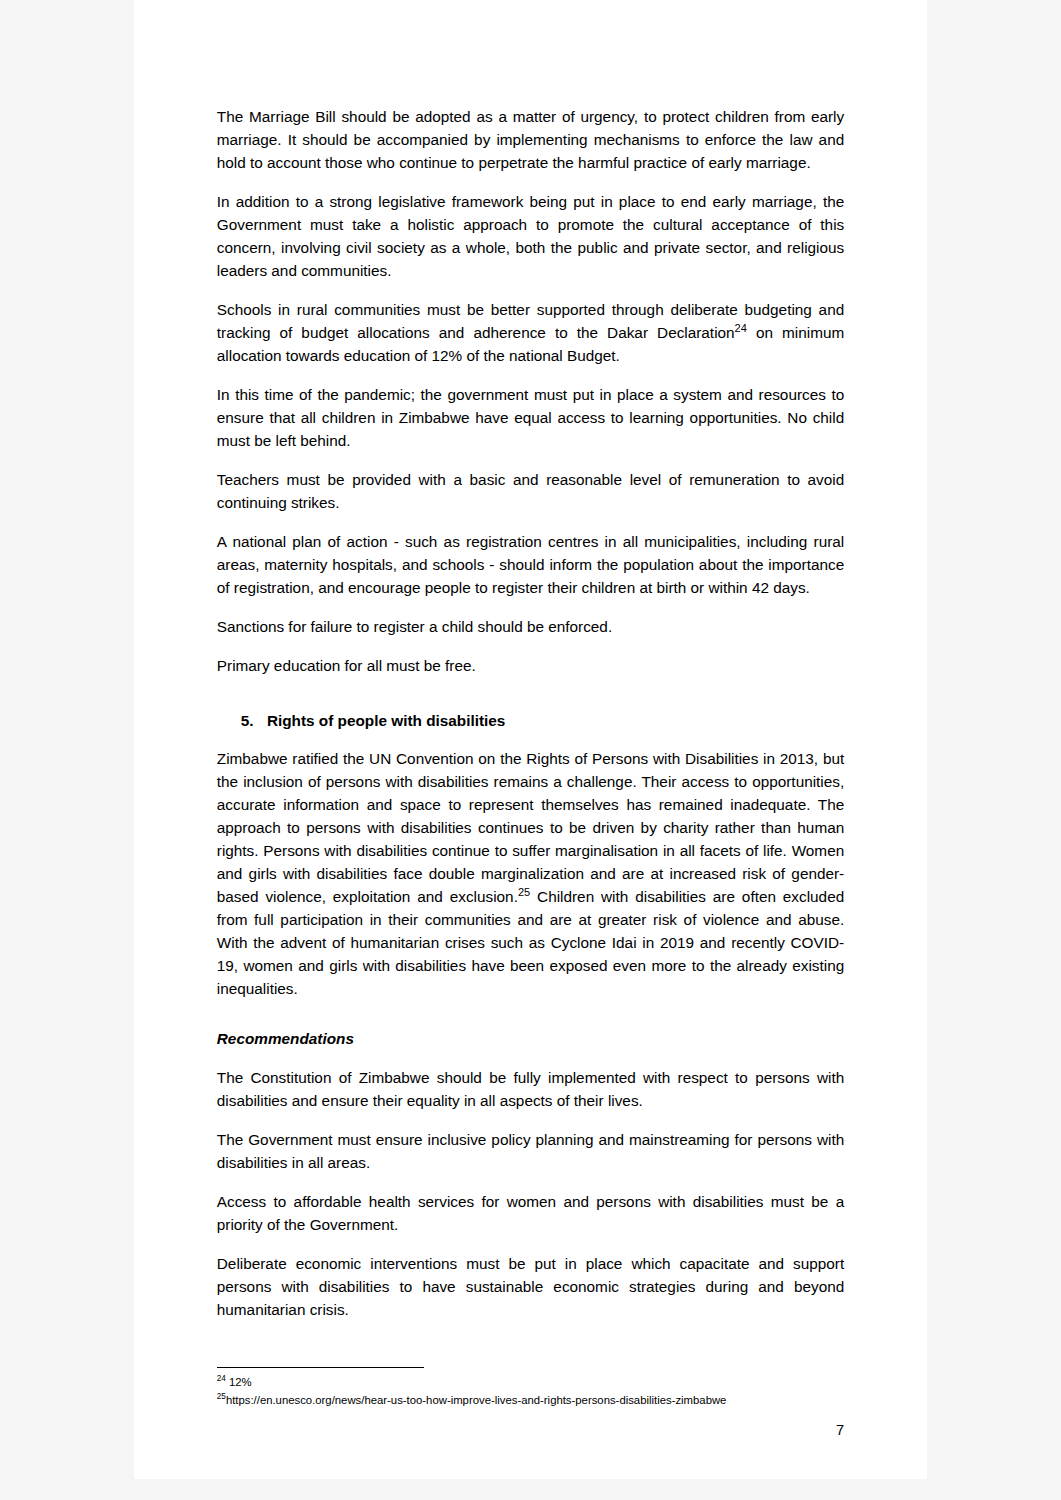The Marriage Bill should be adopted as a matter of urgency, to protect children from early marriage. It should be accompanied by implementing mechanisms to enforce the law and hold to account those who continue to perpetrate the harmful practice of early marriage.
In addition to a strong legislative framework being put in place to end early marriage, the Government must take a holistic approach to promote the cultural acceptance of this concern, involving civil society as a whole, both the public and private sector, and religious leaders and communities.
Schools in rural communities must be better supported through deliberate budgeting and tracking of budget allocations and adherence to the Dakar Declaration24 on minimum allocation towards education of 12% of the national Budget.
In this time of the pandemic; the government must put in place a system and resources to ensure that all children in Zimbabwe have equal access to learning opportunities. No child must be left behind.
Teachers must be provided with a basic and reasonable level of remuneration to avoid continuing strikes.
A national plan of action - such as registration centres in all municipalities, including rural areas, maternity hospitals, and schools - should inform the population about the importance of registration, and encourage people to register their children at birth or within 42 days.
Sanctions for failure to register a child should be enforced.
Primary education for all must be free.
5. Rights of people with disabilities
Zimbabwe ratified the UN Convention on the Rights of Persons with Disabilities in 2013, but the inclusion of persons with disabilities remains a challenge. Their access to opportunities, accurate information and space to represent themselves has remained inadequate. The approach to persons with disabilities continues to be driven by charity rather than human rights. Persons with disabilities continue to suffer marginalisation in all facets of life. Women and girls with disabilities face double marginalization and are at increased risk of gender-based violence, exploitation and exclusion.25 Children with disabilities are often excluded from full participation in their communities and are at greater risk of violence and abuse. With the advent of humanitarian crises such as Cyclone Idai in 2019 and recently COVID-19, women and girls with disabilities have been exposed even more to the already existing inequalities.
Recommendations
The Constitution of Zimbabwe should be fully implemented with respect to persons with disabilities and ensure their equality in all aspects of their lives.
The Government must ensure inclusive policy planning and mainstreaming for persons with disabilities in all areas.
Access to affordable health services for women and persons with disabilities must be a priority of the Government.
Deliberate economic interventions must be put in place which capacitate and support persons with disabilities to have sustainable economic strategies during and beyond humanitarian crisis.
24 12%
25https://en.unesco.org/news/hear-us-too-how-improve-lives-and-rights-persons-disabilities-zimbabwe
7